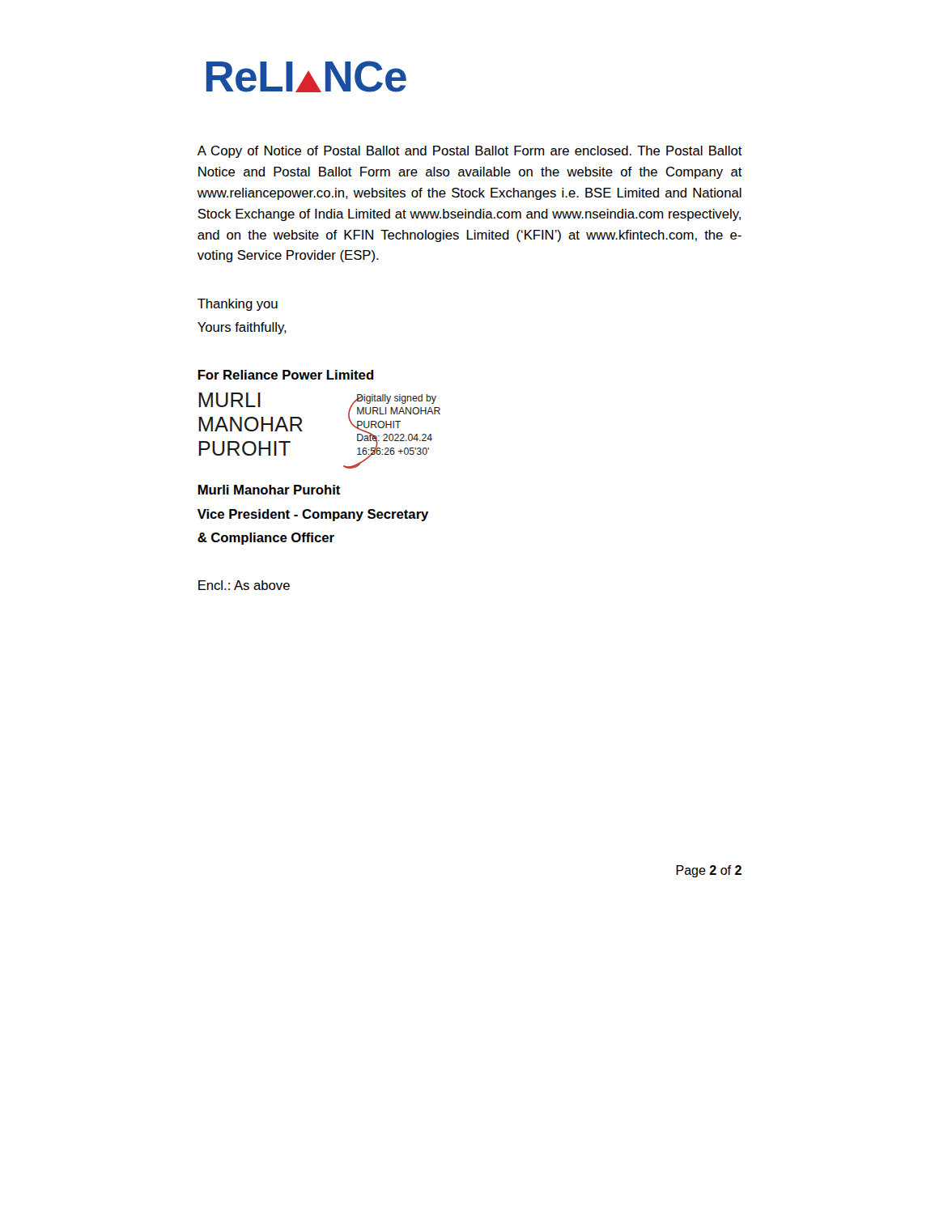ReLI NCe
A Copy of Notice of Postal Ballot and Postal Ballot Form are enclosed. The Postal Ballot Notice and Postal Ballot Form are also available on the website of the Company at www.reliancepower.co.in, websites of the Stock Exchanges i.e. BSE Limited and National Stock Exchange of India Limited at www.bseindia.com and www.nseindia.com respectively, and on the website of KFIN Technologies Limited (‘KFIN’) at www.kfintech.com, the e-voting Service Provider (ESP).
Thanking you
Yours faithfully,
For Reliance Power Limited
MURLI
MANOHAR
PUROHIT
Digitally signed by
MURLI MANOHAR
PUROHIT
Date: 2022.04.24
16:56:26 +05'30'
Murli Manohar Purohit
Vice President - Company Secretary
& Compliance Officer
Encl.: As above
Page 2 of 2